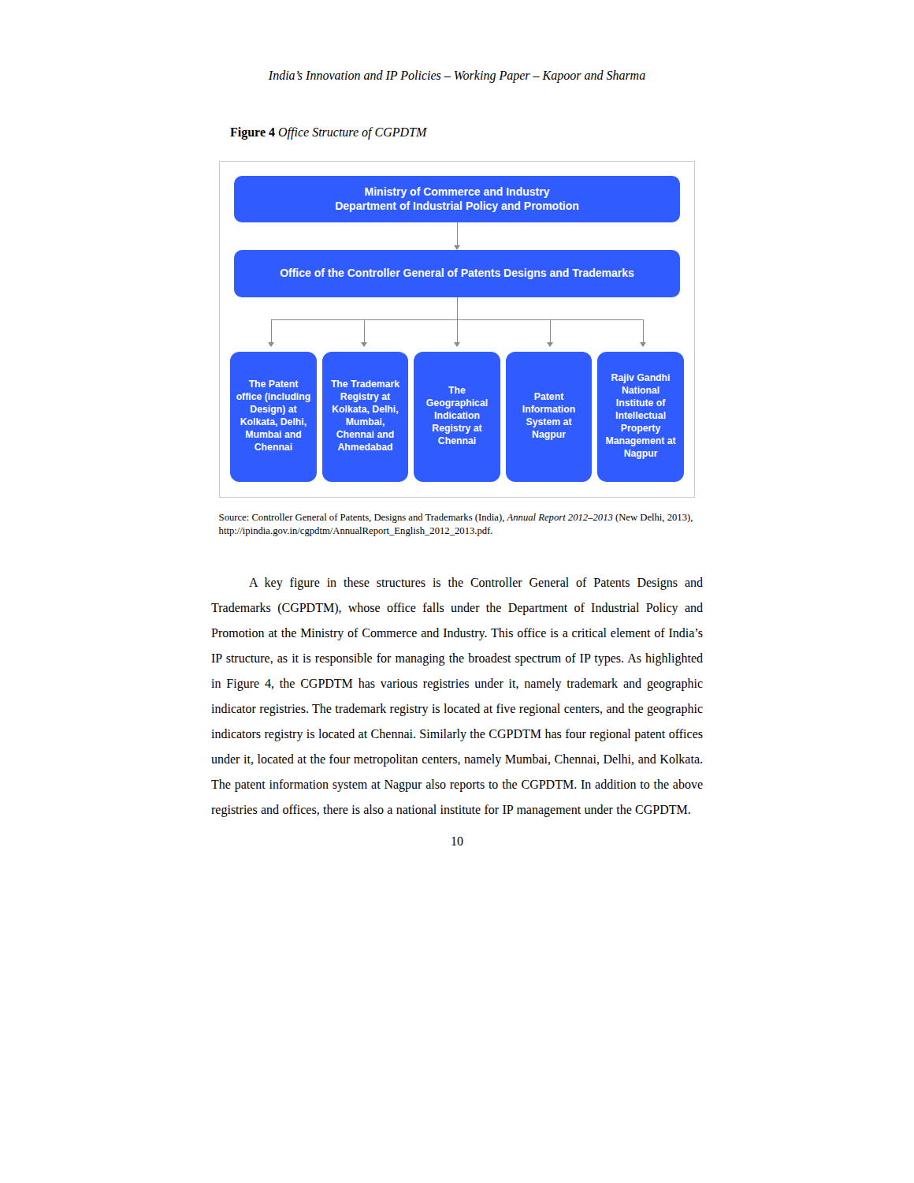India’s Innovation and IP Policies – Working Paper – Kapoor and Sharma
Figure 4 Office Structure of CGPDTM
Ministry of Commerce and Industry
Department of Industrial Policy and Promotion
Office of the Controller General of Patents Designs and Trademarks
The Patent office (including Design) at Kolkata, Delhi, Mumbai and Chennai
The Trademark Registry at Kolkata, Delhi, Mumbai, Chennai and Ahmedabad
The Geographical Indication Registry at Chennai
Patent Information System at Nagpur
Rajiv Gandhi National Institute of Intellectual Property Management at Nagpur
Source: Controller General of Patents, Designs and Trademarks (India), Annual Report 2012–2013 (New Delhi, 2013), http://ipindia.gov.in/cgpdtm/AnnualReport_English_2012_2013.pdf.
A key figure in these structures is the Controller General of Patents Designs and Trademarks (CGPDTM), whose office falls under the Department of Industrial Policy and Promotion at the Ministry of Commerce and Industry. This office is a critical element of India’s IP structure, as it is responsible for managing the broadest spectrum of IP types. As highlighted in Figure 4, the CGPDTM has various registries under it, namely trademark and geographic indicator registries. The trademark registry is located at five regional centers, and the geographic indicators registry is located at Chennai. Similarly the CGPDTM has four regional patent offices under it, located at the four metropolitan centers, namely Mumbai, Chennai, Delhi, and Kolkata. The patent information system at Nagpur also reports to the CGPDTM. In addition to the above registries and offices, there is also a national institute for IP management under the CGPDTM.
10